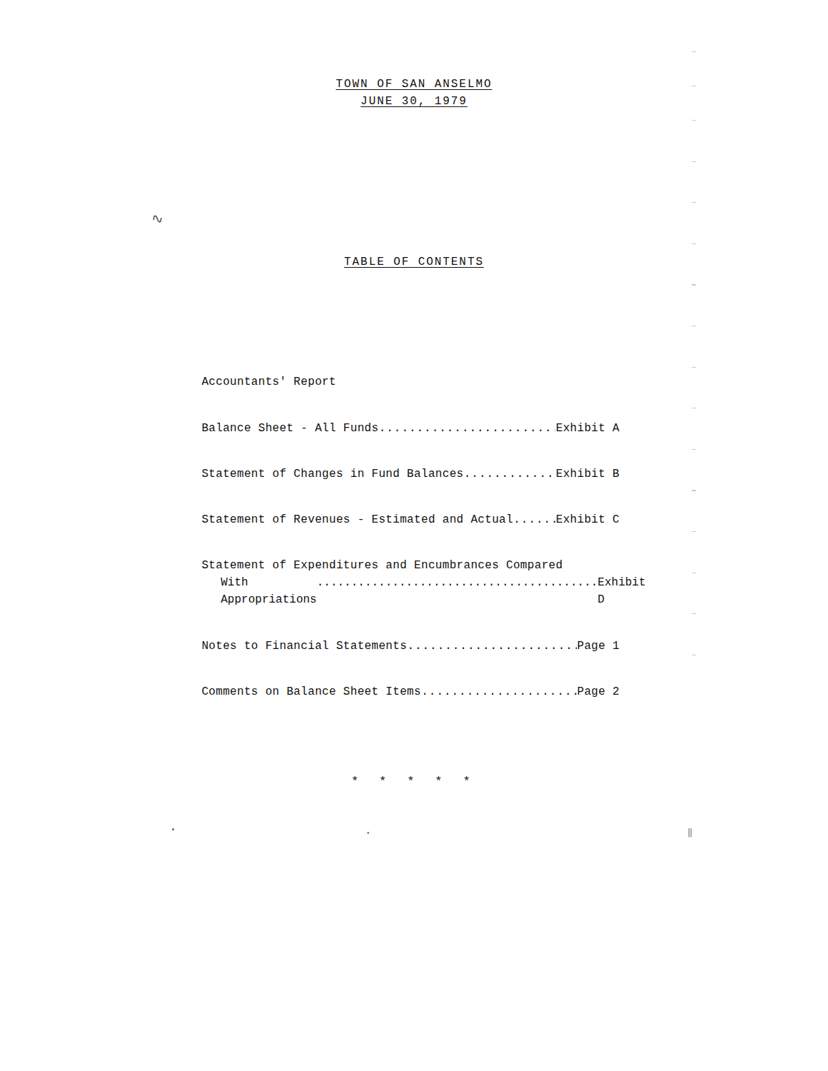TOWN OF SAN ANSELMO
JUNE 30, 1979
TABLE OF CONTENTS
Accountants' Report
Balance Sheet - All Funds ......................................... Exhibit A
Statement of Changes in Fund Balances ........................... Exhibit B
Statement of Revenues - Estimated and Actual .................... Exhibit C
Statement of Expenditures and Encumbrances Compared
With Appropriations ......................................... Exhibit D
Notes to Financial Statements ................................... Page 1
Comments on Balance Sheet Items ................................. Page 2
* * * * *
∿
•
‖